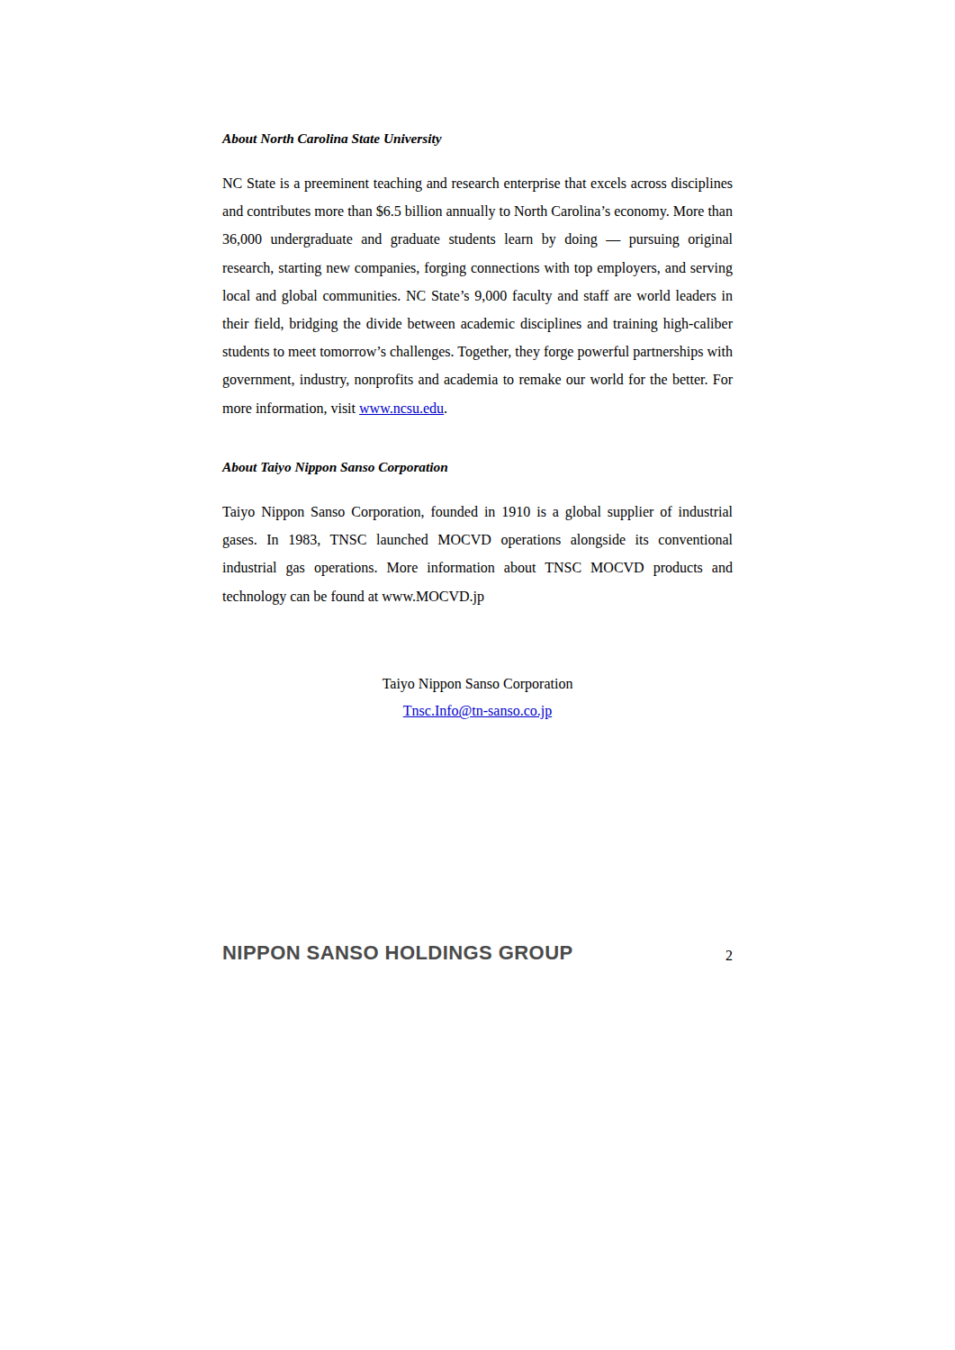About North Carolina State University
NC State is a preeminent teaching and research enterprise that excels across disciplines and contributes more than $6.5 billion annually to North Carolina’s economy. More than 36,000 undergraduate and graduate students learn by doing — pursuing original research, starting new companies, forging connections with top employers, and serving local and global communities. NC State’s 9,000 faculty and staff are world leaders in their field, bridging the divide between academic disciplines and training high-caliber students to meet tomorrow’s challenges. Together, they forge powerful partnerships with government, industry, nonprofits and academia to remake our world for the better. For more information, visit www.ncsu.edu.
About Taiyo Nippon Sanso Corporation
Taiyo Nippon Sanso Corporation, founded in 1910 is a global supplier of industrial gases. In 1983, TNSC launched MOCVD operations alongside its conventional industrial gas operations. More information about TNSC MOCVD products and technology can be found at www.MOCVD.jp
Taiyo Nippon Sanso Corporation
Tnsc.Info@tn-sanso.co.jp
NIPPON SANSO HOLDINGS GROUP
2